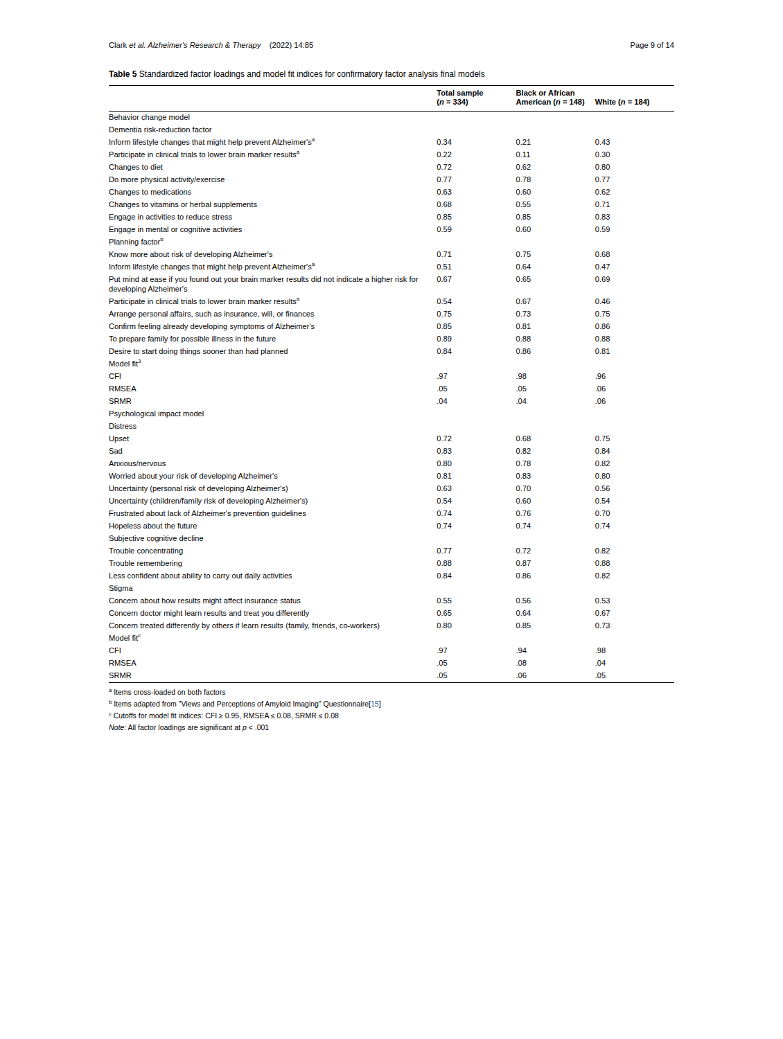Clark et al. Alzheimer's Research & Therapy (2022) 14:85
Page 9 of 14
Table 5 Standardized factor loadings and model fit indices for confirmatory factor analysis final models
| | Total sample ( n = 334) | Black or African American ( n = 148) | White ( n = 184) |
| --- | --- | --- | --- |
| Behavior change model |
| Dementia risk-reduction factor | | | |
| Inform lifestyle changes that might help prevent Alzheimer's a | 0.34 | 0.21 | 0.43 |
| Participate in clinical trials to lower brain marker results a | 0.22 | 0.11 | 0.30 |
| Changes to diet | 0.72 | 0.62 | 0.80 |
| Do more physical activity/exercise | 0.77 | 0.78 | 0.77 |
| Changes to medications | 0.63 | 0.60 | 0.62 |
| Changes to vitamins or herbal supplements | 0.68 | 0.55 | 0.71 |
| Engage in activities to reduce stress | 0.85 | 0.85 | 0.83 |
| Engage in mental or cognitive activities | 0.59 | 0.60 | 0.59 |
| Planning factor b | | | |
| Know more about risk of developing Alzheimer's | 0.71 | 0.75 | 0.68 |
| Inform lifestyle changes that might help prevent Alzheimer's a | 0.51 | 0.64 | 0.47 |
| Put mind at ease if you found out your brain marker results did not indicate a higher risk for developing Alzheimer's | 0.67 | 0.65 | 0.69 |
| Participate in clinical trials to lower brain marker results a | 0.54 | 0.67 | 0.46 |
| Arrange personal affairs, such as insurance, will, or finances | 0.75 | 0.73 | 0.75 |
| Confirm feeling already developing symptoms of Alzheimer's | 0.85 | 0.81 | 0.86 |
| To prepare family for possible illness in the future | 0.89 | 0.88 | 0.88 |
| Desire to start doing things sooner than had planned | 0.84 | 0.86 | 0.81 |
| Model fit 3 | | | |
| CFI | .97 | .98 | .96 |
| RMSEA | .05 | .05 | .06 |
| SRMR | .04 | .04 | .06 |
| Psychological impact model |
| Distress | | | |
| Upset | 0.72 | 0.68 | 0.75 |
| Sad | 0.83 | 0.82 | 0.84 |
| Anxious/nervous | 0.80 | 0.78 | 0.82 |
| Worried about your risk of developing Alzheimer's | 0.81 | 0.83 | 0.80 |
| Uncertainty (personal risk of developing Alzheimer's) | 0.63 | 0.70 | 0.56 |
| Uncertainty (children/family risk of developing Alzheimer's) | 0.54 | 0.60 | 0.54 |
| Frustrated about lack of Alzheimer's prevention guidelines | 0.74 | 0.76 | 0.70 |
| Hopeless about the future | 0.74 | 0.74 | 0.74 |
| Subjective cognitive decline | | | |
| Trouble concentrating | 0.77 | 0.72 | 0.82 |
| Trouble remembering | 0.88 | 0.87 | 0.88 |
| Less confident about ability to carry out daily activities | 0.84 | 0.86 | 0.82 |
| Stigma | | | |
| Concern about how results might affect insurance status | 0.55 | 0.56 | 0.53 |
| Concern doctor might learn results and treat you differently | 0.65 | 0.64 | 0.67 |
| Concern treated differently by others if learn results (family, friends, co-workers) | 0.80 | 0.85 | 0.73 |
| Model fit c | | | |
| CFI | .97 | .94 | .98 |
| RMSEA | .05 | .08 | .04 |
| SRMR | .05 | .06 | .05 |
a Items cross-loaded on both factors
b Items adapted from "Views and Perceptions of Amyloid Imaging" Questionnaire[15]
c Cutoffs for model fit indices: CFI ≥ 0.95, RMSEA ≤ 0.08, SRMR ≤ 0.08
Note: All factor loadings are significant at p < .001